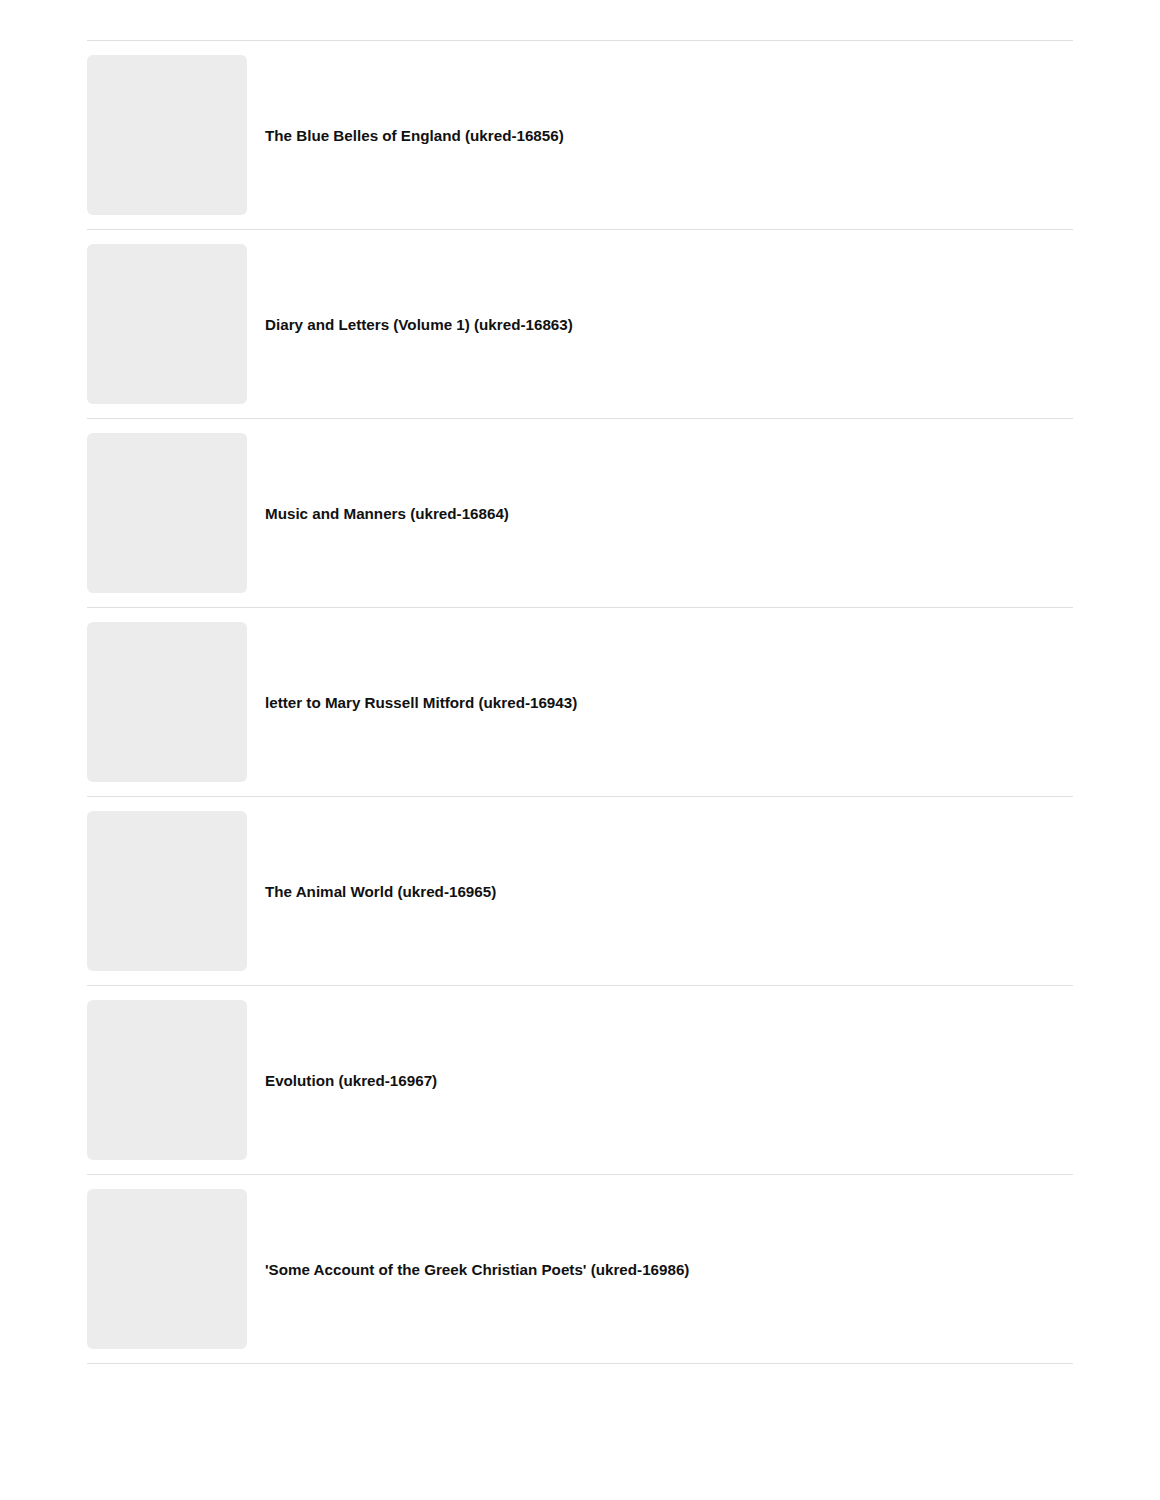The Blue Belles of England (ukred-16856)
Diary and Letters (Volume 1) (ukred-16863)
Music and Manners (ukred-16864)
letter to Mary Russell Mitford (ukred-16943)
The Animal World (ukred-16965)
Evolution (ukred-16967)
'Some Account of the Greek Christian Poets' (ukred-16986)